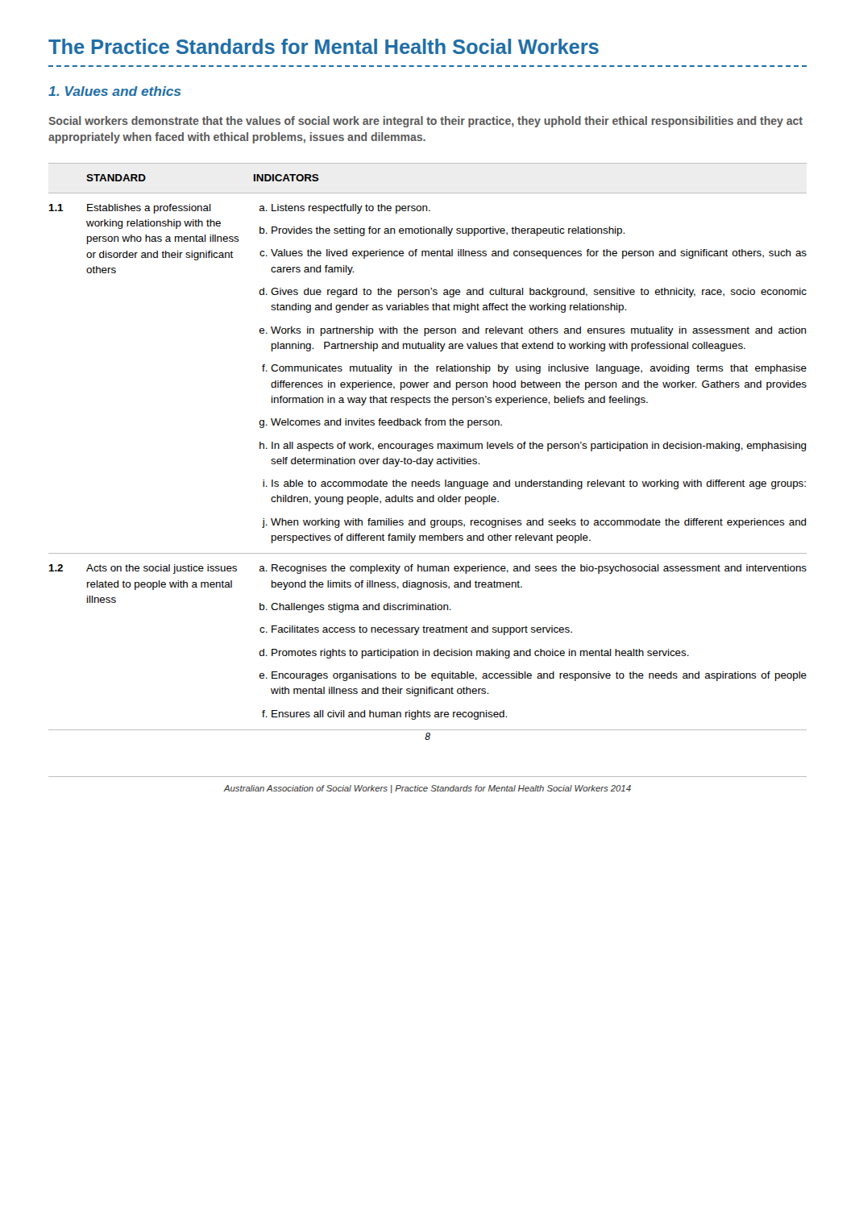The Practice Standards for Mental Health Social Workers
1. Values and ethics
Social workers demonstrate that the values of social work are integral to their practice, they uphold their ethical responsibilities and they act appropriately when faced with ethical problems, issues and dilemmas.
| | STANDARD | INDICATORS |
| --- | --- | --- |
| 1.1 | Establishes a professional working relationship with the person who has a mental illness or disorder and their significant others | Listens respectfully to the person. Provides the setting for an emotionally supportive, therapeutic relationship. Values the lived experience of mental illness and consequences for the person and significant others, such as carers and family. Gives due regard to the person’s age and cultural background, sensitive to ethnicity, race, socio economic standing and gender as variables that might affect the working relationship. Works in partnership with the person and relevant others and ensures mutuality in assessment and action planning. Partnership and mutuality are values that extend to working with professional colleagues. Communicates mutuality in the relationship by using inclusive language, avoiding terms that emphasise differences in experience, power and person hood between the person and the worker. Gathers and provides information in a way that respects the person’s experience, beliefs and feelings. Welcomes and invites feedback from the person. In all aspects of work, encourages maximum levels of the person’s participation in decision-making, emphasising self determination over day-to-day activities. Is able to accommodate the needs language and understanding relevant to working with different age groups: children, young people, adults and older people. When working with families and groups, recognises and seeks to accommodate the different experiences and perspectives of different family members and other relevant people. |
| 1.2 | Acts on the social justice issues related to people with a mental illness | Recognises the complexity of human experience, and sees the bio-psychosocial assessment and interventions beyond the limits of illness, diagnosis, and treatment. Challenges stigma and discrimination. Facilitates access to necessary treatment and support services. Promotes rights to participation in decision making and choice in mental health services. Encourages organisations to be equitable, accessible and responsive to the needs and aspirations of people with mental illness and their significant others. Ensures all civil and human rights are recognised. |
8
Australian Association of Social Workers | Practice Standards for Mental Health Social Workers 2014